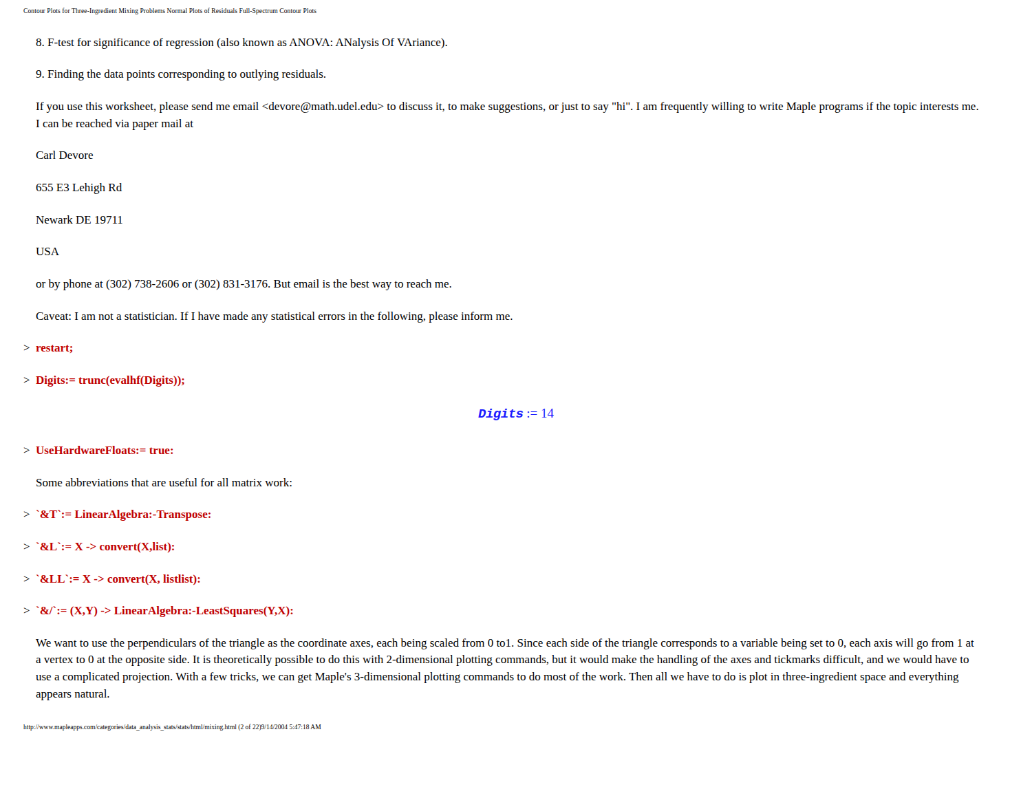Contour Plots for Three-Ingredient Mixing Problems Normal Plots of Residuals Full-Spectrum Contour Plots
8. F-test for significance of regression (also known as ANOVA: ANalysis Of VAriance).
9. Finding the data points corresponding to outlying residuals.
If you use this worksheet, please send me email <devore@math.udel.edu> to discuss it, to make suggestions, or just to say "hi". I am frequently willing to write Maple programs if the topic interests me. I can be reached via paper mail at
Carl Devore
655 E3 Lehigh Rd
Newark DE 19711
USA
or by phone at (302) 738-2606 or (302) 831-3176. But email is the best way to reach me.
Caveat: I am not a statistician. If I have made any statistical errors in the following, please inform me.
>restart;
>Digits:= trunc(evalhf(Digits));
Digits := 14
>UseHardwareFloats:= true:
Some abbreviations that are useful for all matrix work:
>`&T`:= LinearAlgebra:-Transpose:
>`&L`:= X -> convert(X,list):
>`&LL`:= X -> convert(X, listlist):
>`&/`:= (X,Y) -> LinearAlgebra:-LeastSquares(Y,X):
We want to use the perpendiculars of the triangle as the coordinate axes, each being scaled from 0 to1. Since each side of the triangle corresponds to a variable being set to 0, each axis will go from 1 at a vertex to 0 at the opposite side. It is theoretically possible to do this with 2-dimensional plotting commands, but it would make the handling of the axes and tickmarks difficult, and we would have to use a complicated projection. With a few tricks, we can get Maple's 3-dimensional plotting commands to do most of the work. Then all we have to do is plot in three-ingredient space and everything appears natural.
http://www.mapleapps.com/categories/data_analysis_stats/stats/html/mixing.html (2 of 22)9/14/2004 5:47:18 AM